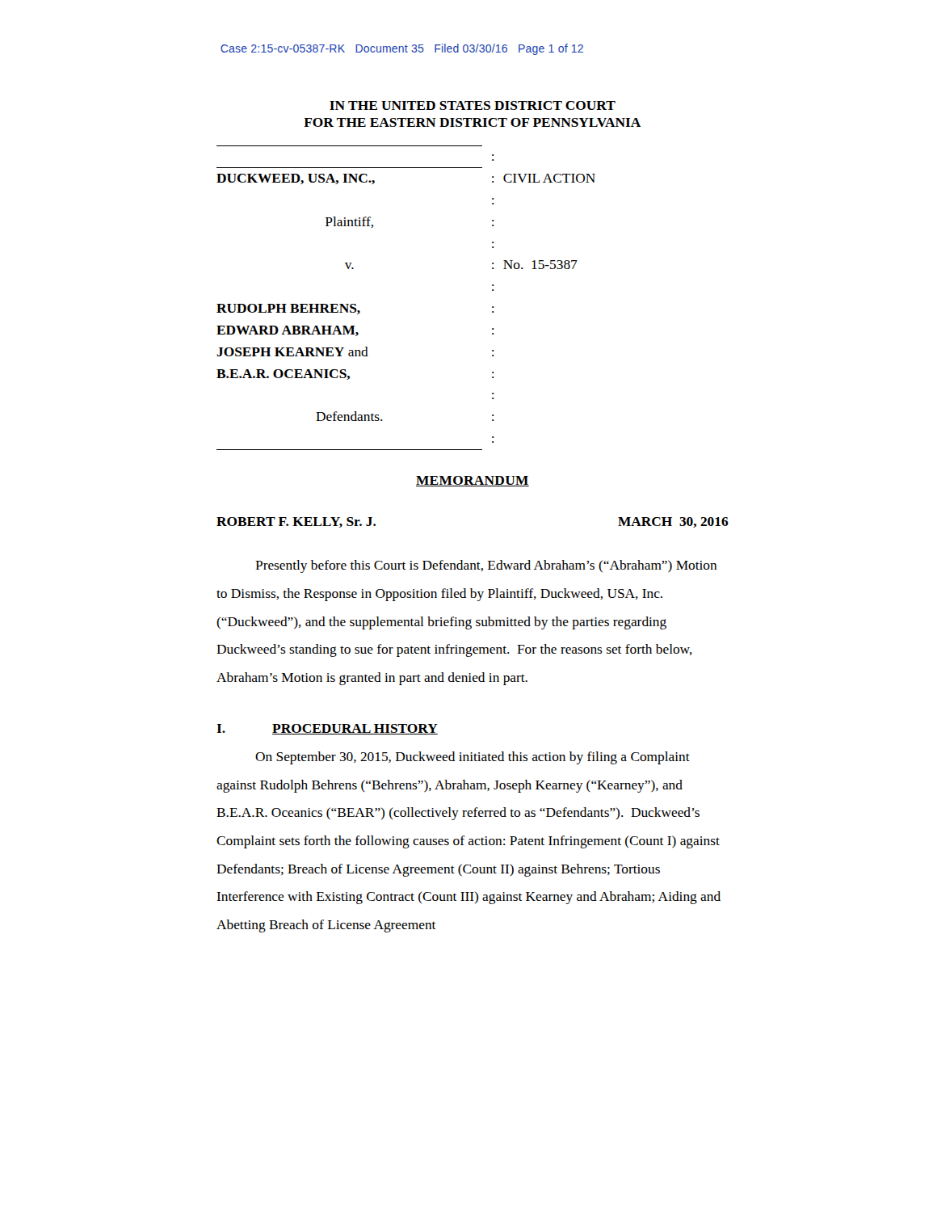Case 2:15-cv-05387-RK Document 35 Filed 03/30/16 Page 1 of 12
IN THE UNITED STATES DISTRICT COURT
FOR THE EASTERN DISTRICT OF PENNSYLVANIA
| | : | |
| Duckweed, USA, Inc., | : | CIVIL ACTION |
| | : | |
| Plaintiff, | : | |
| | : | |
| v. | : | No. 15-5387 |
| | : | |
| Rudolph Behrens, | : | |
| Edward Abraham, | : | |
| Joseph Kearney and | : | |
| B.E.A.R. Oceanics, | : | |
| | : | |
| Defendants. | : | |
| | : | |
MEMORANDUM
ROBERT F. KELLY, Sr. J. MARCH 30, 2016
Presently before this Court is Defendant, Edward Abraham’s (“Abraham”) Motion to Dismiss, the Response in Opposition filed by Plaintiff, Duckweed, USA, Inc. (“Duckweed”), and the supplemental briefing submitted by the parties regarding Duckweed’s standing to sue for patent infringement. For the reasons set forth below, Abraham’s Motion is granted in part and denied in part.
I. PROCEDURAL HISTORY
On September 30, 2015, Duckweed initiated this action by filing a Complaint against Rudolph Behrens (“Behrens”), Abraham, Joseph Kearney (“Kearney”), and B.E.A.R. Oceanics (“BEAR”) (collectively referred to as “Defendants”). Duckweed’s Complaint sets forth the following causes of action: Patent Infringement (Count I) against Defendants; Breach of License Agreement (Count II) against Behrens; Tortious Interference with Existing Contract (Count III) against Kearney and Abraham; Aiding and Abetting Breach of License Agreement